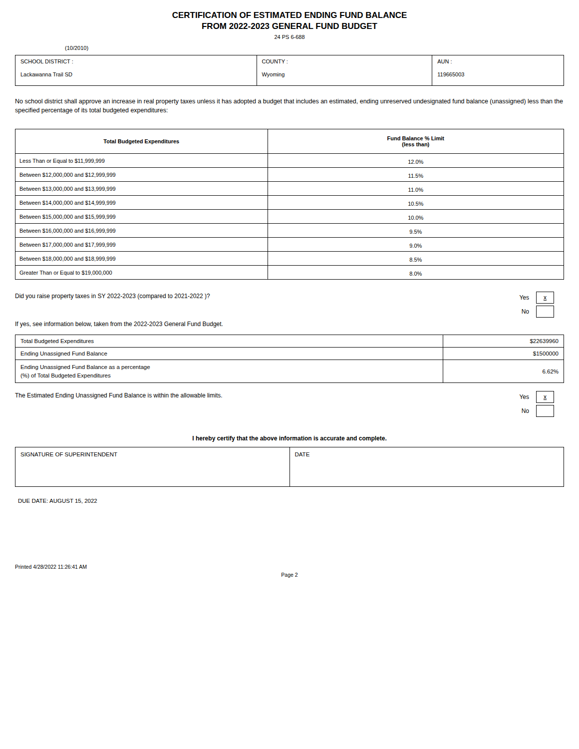CERTIFICATION OF ESTIMATED ENDING FUND BALANCE
FROM 2022-2023 GENERAL FUND BUDGET
24 PS 6-688
(10/2010)
| SCHOOL DISTRICT : Lackawanna Trail SD | COUNTY : Wyoming | AUN : 119665003 |
No school district shall approve an increase in real property taxes unless it has adopted a budget that includes an estimated, ending unreserved undesignated fund balance (unassigned) less than the specified percentage of its total budgeted expenditures:
| Total Budgeted Expenditures | Fund Balance % Limit (less than) |
| --- | --- |
| Less Than or Equal to $11,999,999 | 12.0% |
| Between $12,000,000 and $12,999,999 | 11.5% |
| Between $13,000,000 and $13,999,999 | 11.0% |
| Between $14,000,000 and $14,999,999 | 10.5% |
| Between $15,000,000 and $15,999,999 | 10.0% |
| Between $16,000,000 and $16,999,999 | 9.5% |
| Between $17,000,000 and $17,999,999 | 9.0% |
| Between $18,000,000 and $18,999,999 | 8.5% |
| Greater Than or Equal to $19,000,000 | 8.0% |
Did you raise property taxes in SY 2022-2023 (compared to 2021-2022 )?
| Yes | x |
| No | |
If yes, see information below, taken from the 2022-2023 General Fund Budget.
| Total Budgeted Expenditures | $22639960 |
| Ending Unassigned Fund Balance | $1500000 |
| Ending Unassigned Fund Balance as a percentage (%) of Total Budgeted Expenditures | 6.62% |
The Estimated Ending Unassigned Fund Balance is within the allowable limits.
| Yes | x |
| No | |
I hereby certify that the above information is accurate and complete.
| SIGNATURE OF SUPERINTENDENT | DATE |
DUE DATE: AUGUST 15, 2022
Printed 4/28/2022 11:26:41 AM
Page 2